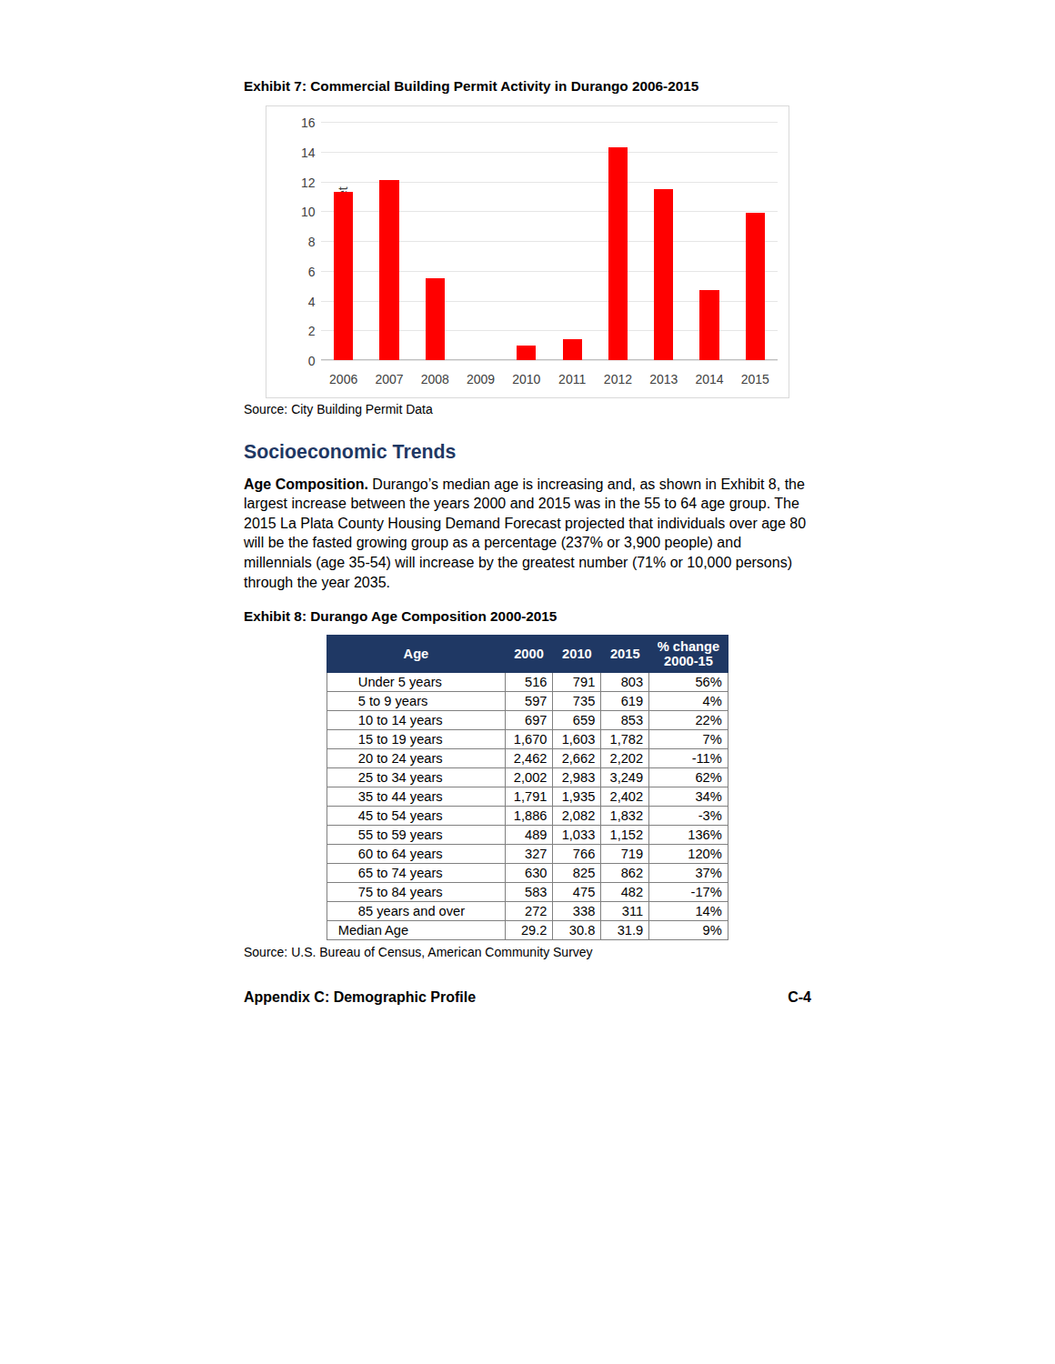Exhibit 7: Commercial Building Permit Activity in Durango 2006-2015
Millions of Square Feet
16
14
12
10
8
6
4
2
0
2006 2007 2008 2009 2010 2011 2012 2013 2014 2015
Source: City Building Permit Data
Socioeconomic Trends
Age Composition. Durango’s median age is increasing and, as shown in Exhibit 8, the largest increase between the years 2000 and 2015 was in the 55 to 64 age group. The 2015 La Plata County Housing Demand Forecast projected that individuals over age 80 will be the fasted growing group as a percentage (237% or 3,900 people) and millennials (age 35-54) will increase by the greatest number (71% or 10,000 persons) through the year 2035.
Exhibit 8: Durango Age Composition 2000-2015
| Age | 2000 | 2010 | 2015 | % change 2000-15 |
| --- | --- | --- | --- | --- |
| Under 5 years | 516 | 791 | 803 | 56% |
| 5 to 9 years | 597 | 735 | 619 | 4% |
| 10 to 14 years | 697 | 659 | 853 | 22% |
| 15 to 19 years | 1,670 | 1,603 | 1,782 | 7% |
| 20 to 24 years | 2,462 | 2,662 | 2,202 | -11% |
| 25 to 34 years | 2,002 | 2,983 | 3,249 | 62% |
| 35 to 44 years | 1,791 | 1,935 | 2,402 | 34% |
| 45 to 54 years | 1,886 | 2,082 | 1,832 | -3% |
| 55 to 59 years | 489 | 1,033 | 1,152 | 136% |
| 60 to 64 years | 327 | 766 | 719 | 120% |
| 65 to 74 years | 630 | 825 | 862 | 37% |
| 75 to 84 years | 583 | 475 | 482 | -17% |
| 85 years and over | 272 | 338 | 311 | 14% |
| Median Age | 29.2 | 30.8 | 31.9 | 9% |
Source: U.S. Bureau of Census, American Community Survey
Appendix C: Demographic Profile C-4